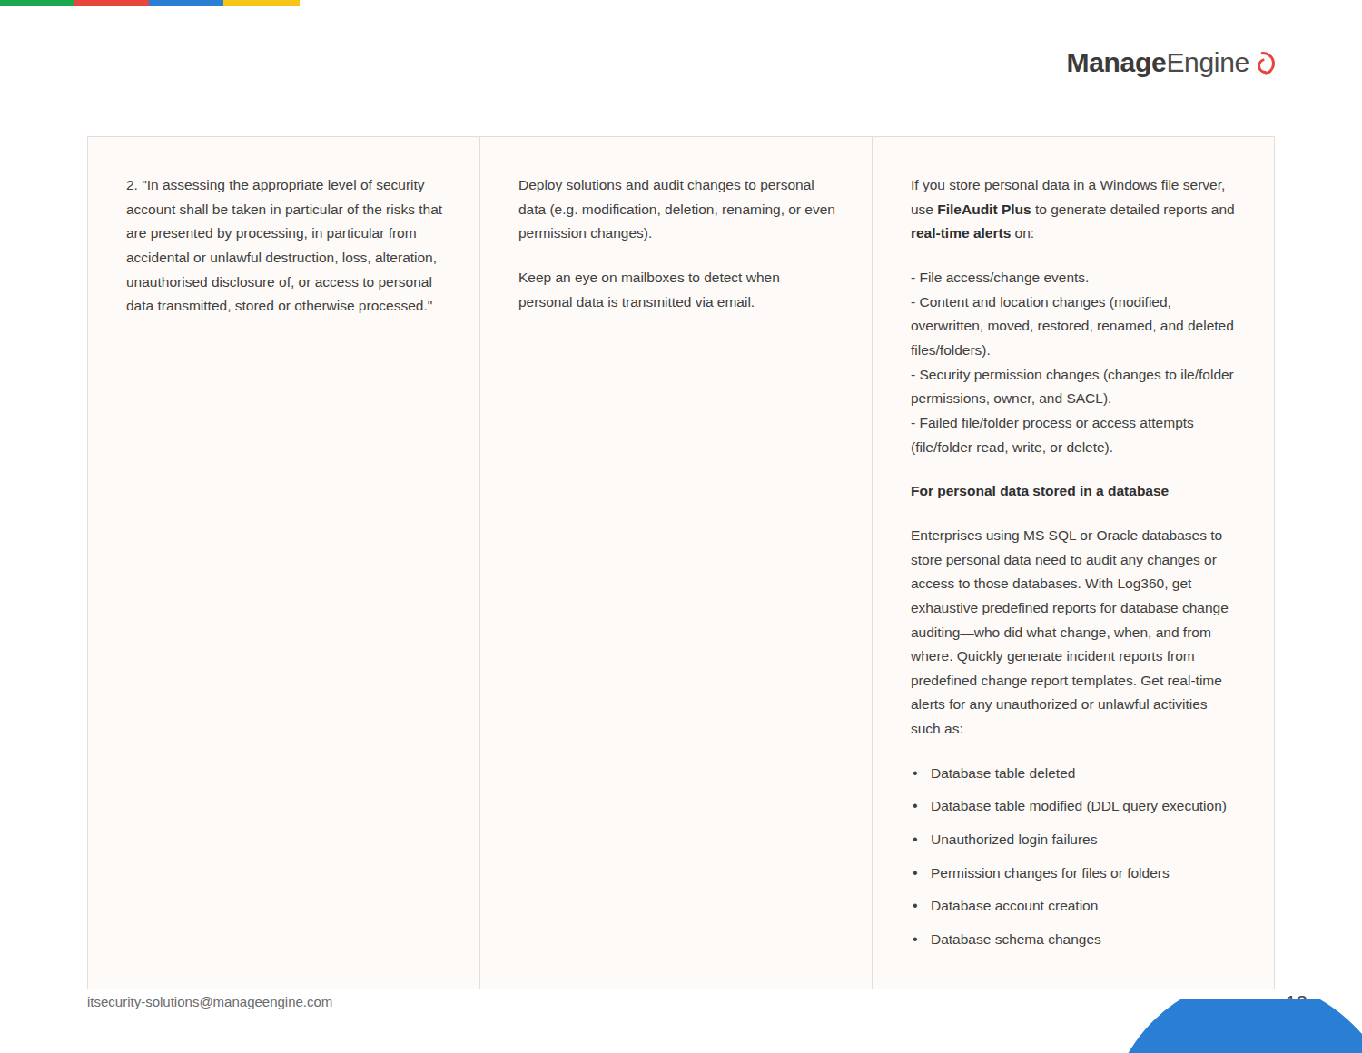Manage Engine
| 2. "In assessing the appropriate level of security account shall be taken in particular of the risks that are presented by processing, in particular from accidental or unlawful destruction, loss, alteration, unauthorised disclosure of, or access to personal data transmitted, stored or otherwise processed." | Deploy solutions and audit changes to personal data (e.g. modification, deletion, renaming, or even permission changes). Keep an eye on mailboxes to detect when personal data is transmitted via email. | If you store personal data in a Windows file server, use FileAudit Plus to generate detailed reports and real-time alerts on: - File access/change events. - Content and location changes (modified, overwritten, moved, restored, renamed, and deleted files/folders). - Security permission changes (changes to ile/folder permissions, owner, and SACL). - Failed file/folder process or access attempts (file/folder read, write, or delete). For personal data stored in a database Enterprises using MS SQL or Oracle databases to store personal data need to audit any changes or access to those databases. With Log360, get exhaustive predefined reports for database change auditing—who did what change, when, and from where. Quickly generate incident reports from predefined change report templates. Get real-time alerts for any unauthorized or unlawful activities such as: Database table deleted Database table modified (DDL query execution) Unauthorized login failures Permission changes for files or folders Database account creation Database schema changes |
itsecurity-solutions@manageengine.com
13